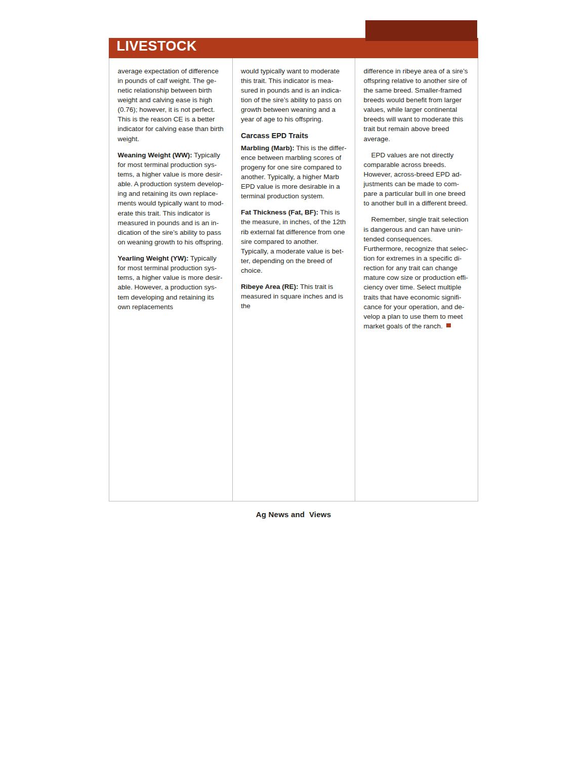Livestock
average expectation of difference in pounds of calf weight. The genetic relationship between birth weight and calving ease is high (0.76); however, it is not perfect. This is the reason CE is a better indicator for calving ease than birth weight.
Weaning Weight (WW): Typically for most terminal production systems, a higher value is more desirable. A production system developing and retaining its own replacements would typically want to moderate this trait. This indicator is measured in pounds and is an indication of the sire’s ability to pass on weaning growth to his offspring.
Yearling Weight (YW): Typically for most terminal production systems, a higher value is more desirable. However, a production system developing and retaining its own replacements
would typically want to moderate this trait. This indicator is measured in pounds and is an indication of the sire’s ability to pass on growth between weaning and a year of age to his offspring.
Carcass EPD Traits
Marbling (Marb): This is the difference between marbling scores of progeny for one sire compared to another. Typically, a higher Marb EPD value is more desirable in a terminal production system.
Fat Thickness (Fat, BF): This is the measure, in inches, of the 12th rib external fat difference from one sire compared to another. Typically, a moderate value is better, depending on the breed of choice.
Ribeye Area (RE): This trait is measured in square inches and is the
difference in ribeye area of a sire’s offspring relative to another sire of the same breed. Smaller-framed breeds would benefit from larger values, while larger continental breeds will want to moderate this trait but remain above breed average.
EPD values are not directly comparable across breeds. However, across-breed EPD adjustments can be made to compare a particular bull in one breed to another bull in a different breed.
Remember, single trait selection is dangerous and can have unintended consequences. Furthermore, recognize that selection for extremes in a specific direction for any trait can change mature cow size or production efficiency over time. Select multiple traits that have economic significance for your operation, and develop a plan to use them to meet market goals of the ranch.
Ag News and Views